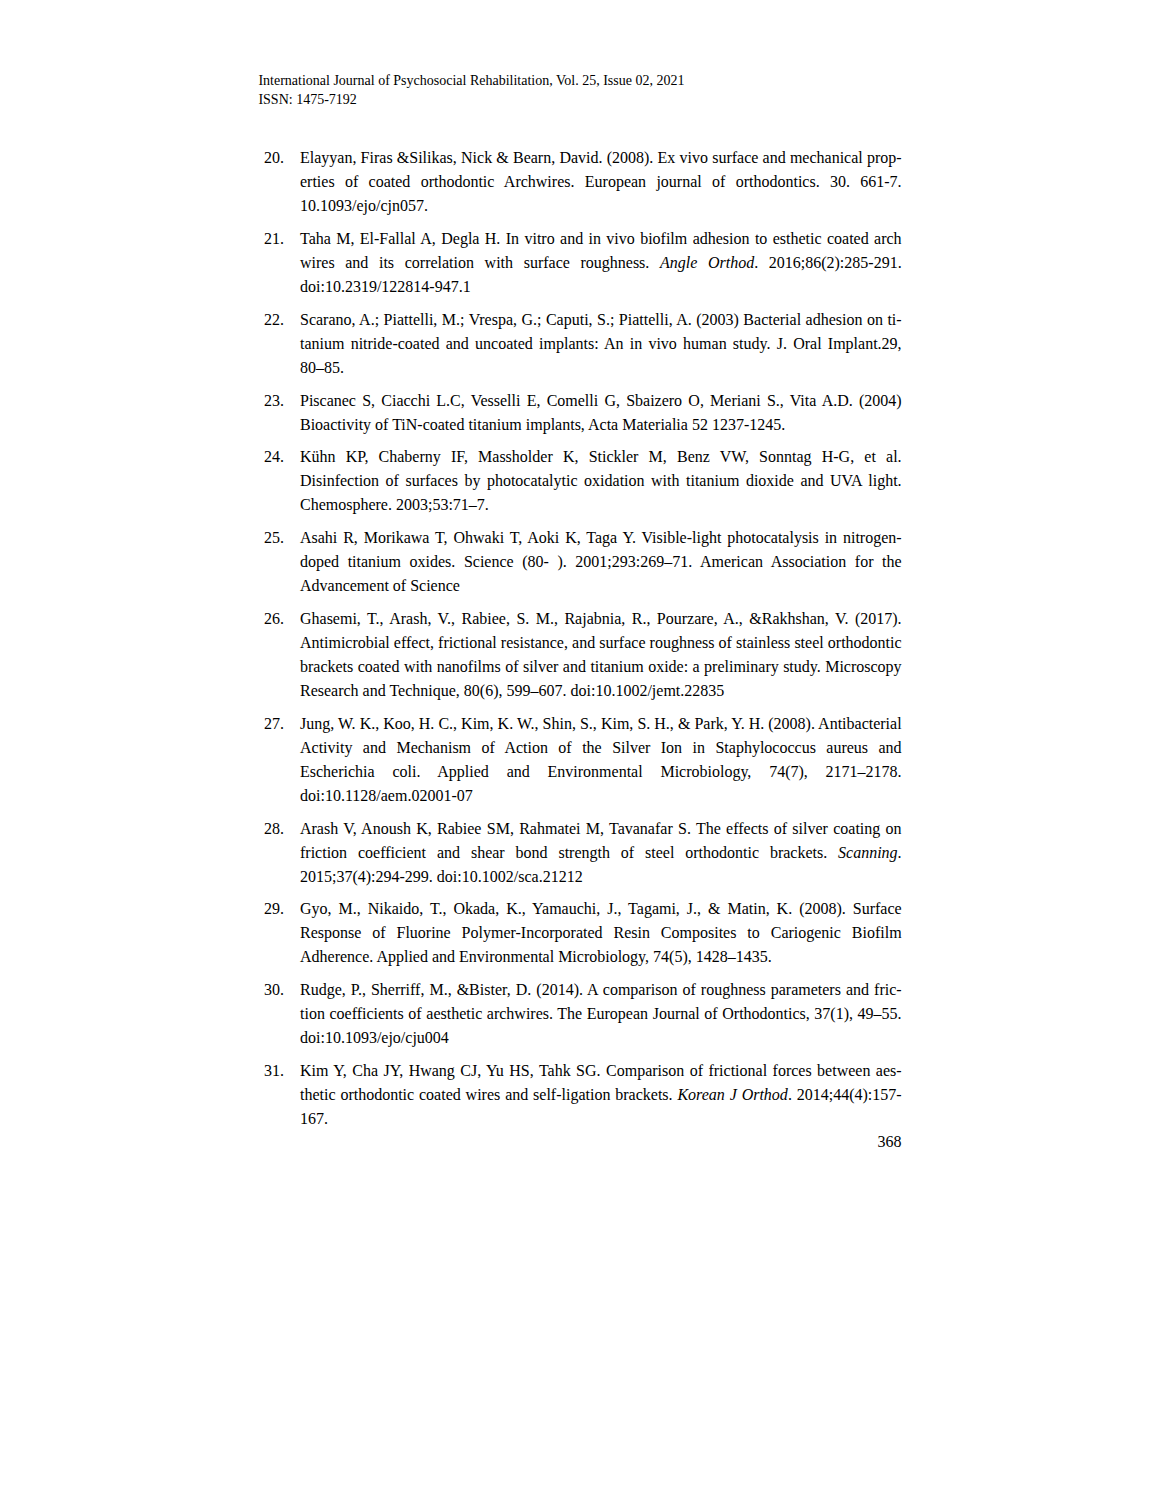International Journal of Psychosocial Rehabilitation, Vol. 25, Issue 02, 2021
ISSN: 1475-7192
20. Elayyan, Firas &Silikas, Nick & Bearn, David. (2008). Ex vivo surface and mechanical properties of coated orthodontic Archwires. European journal of orthodontics. 30. 661-7. 10.1093/ejo/cjn057.
21. Taha M, El-Fallal A, Degla H. In vitro and in vivo biofilm adhesion to esthetic coated arch wires and its correlation with surface roughness. Angle Orthod. 2016;86(2):285-291. doi:10.2319/122814-947.1
22. Scarano, A.; Piattelli, M.; Vrespa, G.; Caputi, S.; Piattelli, A. (2003) Bacterial adhesion on titanium nitride-coated and uncoated implants: An in vivo human study. J. Oral Implant.29, 80–85.
23. Piscanec S, Ciacchi L.C, Vesselli E, Comelli G, Sbaizero O, Meriani S., Vita A.D. (2004) Bioactivity of TiN-coated titanium implants, Acta Materialia 52 1237-1245.
24. Kühn KP, Chaberny IF, Massholder K, Stickler M, Benz VW, Sonntag H-G, et al. Disinfection of surfaces by photocatalytic oxidation with titanium dioxide and UVA light. Chemosphere. 2003;53:71–7.
25. Asahi R, Morikawa T, Ohwaki T, Aoki K, Taga Y. Visible-light photocatalysis in nitrogen-doped titanium oxides. Science (80- ). 2001;293:269–71. American Association for the Advancement of Science
26. Ghasemi, T., Arash, V., Rabiee, S. M., Rajabnia, R., Pourzare, A., &Rakhshan, V. (2017). Antimicrobial effect, frictional resistance, and surface roughness of stainless steel orthodontic brackets coated with nanofilms of silver and titanium oxide: a preliminary study. Microscopy Research and Technique, 80(6), 599–607. doi:10.1002/jemt.22835
27. Jung, W. K., Koo, H. C., Kim, K. W., Shin, S., Kim, S. H., & Park, Y. H. (2008). Antibacterial Activity and Mechanism of Action of the Silver Ion in Staphylococcus aureus and Escherichia coli. Applied and Environmental Microbiology, 74(7), 2171–2178. doi:10.1128/aem.02001-07
28. Arash V, Anoush K, Rabiee SM, Rahmatei M, Tavanafar S. The effects of silver coating on friction coefficient and shear bond strength of steel orthodontic brackets. Scanning. 2015;37(4):294-299. doi:10.1002/sca.21212
29. Gyo, M., Nikaido, T., Okada, K., Yamauchi, J., Tagami, J., & Matin, K. (2008). Surface Response of Fluorine Polymer-Incorporated Resin Composites to Cariogenic Biofilm Adherence. Applied and Environmental Microbiology, 74(5), 1428–1435.
30. Rudge, P., Sherriff, M., &Bister, D. (2014). A comparison of roughness parameters and friction coefficients of aesthetic archwires. The European Journal of Orthodontics, 37(1), 49–55. doi:10.1093/ejo/cju004
31. Kim Y, Cha JY, Hwang CJ, Yu HS, Tahk SG. Comparison of frictional forces between aesthetic orthodontic coated wires and self-ligation brackets. Korean J Orthod. 2014;44(4):157-167.
368